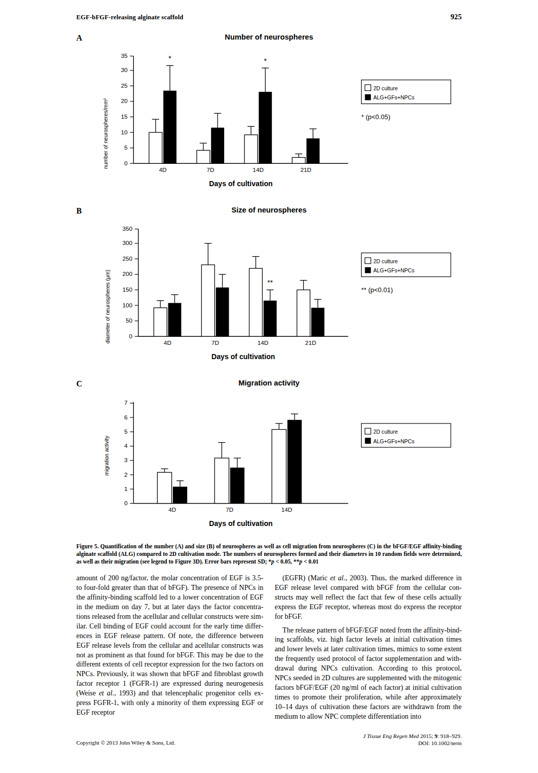EGF-bFGF-releasing alginate scaffold
925
A
Number of neurospheres
0 5 10 15 20 25 30 35 number of neurospheres/mm² * * 4D 7D 14D 21D Days of cultivation 2D culture ALG+GFs+NPCs * (p<0.05)
B
Size of neurospheres
0 50 100 150 200 250 300 350 diameter of neurospheres (µm) ** 4D 7D 14D 21D Days of cultivation 2D culture ALG+GFs+NPCs ** (p<0.01)
C
Migration activity
0 1 2 3 4 5 6 7 migration activity 4D 7D 14D Days of cultivation 2D culture ALG+GFs+NPCs
Figure 5. Quantification of the number (A) and size (B) of neurospheres as well as cell migration from neurospheres (C) in the bFGF/EGF affinity-binding alginate scaffold (ALG) compared to 2D cultivation mode. The numbers of neurospheres formed and their diameters in 10 random fields were determined, as well as their migration (see legend to Figure 3D). Error bars represent SD; *p < 0.05, **p < 0.01
amount of 200 ng/factor, the molar concentration of EGF is 3.5- to four-fold greater than that of bFGF). The presence of NPCs in the affinity-binding scaffold led to a lower concentration of EGF in the medium on day 7, but at later days the factor concentrations released from the acellular and cellular constructs were similar. Cell binding of EGF could account for the early time differences in EGF release pattern. Of note, the difference between EGF release levels from the cellular and acellular constructs was not as prominent as that found for bFGF. This may be due to the different extents of cell receptor expression for the two factors on NPCs. Previously, it was shown that bFGF and fibroblast growth factor receptor 1 (FGFR-1) are expressed during neurogenesis (Weise et al., 1993) and that telencephalic progenitor cells express FGFR-1, with only a minority of them expressing EGF or EGF receptor
(EGFR) (Maric et al., 2003). Thus, the marked difference in EGF release level compared with bFGF from the cellular constructs may well reflect the fact that few of these cells actually express the EGF receptor, whereas most do express the receptor for bFGF.
The release pattern of bFGF/EGF noted from the affinity-binding scaffolds, viz. high factor levels at initial cultivation times and lower levels at later cultivation times, mimics to some extent the frequently used protocol of factor supplementation and withdrawal during NPCs cultivation. According to this protocol, NPCs seeded in 2D cultures are supplemented with the mitogenic factors bFGF/EGF (20 ng/ml of each factor) at initial cultivation times to promote their proliferation, while after approximately 10–14 days of cultivation these factors are withdrawn from the medium to allow NPC complete differentiation into
Copyright © 2013 John Wiley & Sons, Ltd.
J Tissue Eng Regen Med 2015; 9: 918–929.
DOI: 10.1002/term